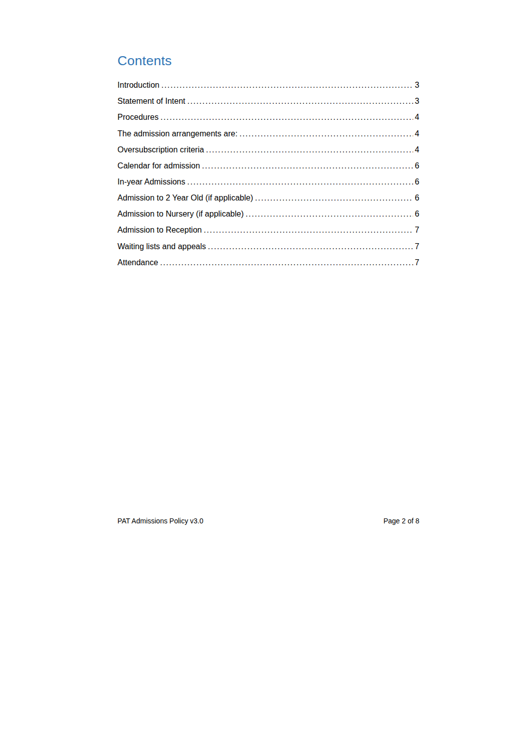Contents
Introduction .................................................................................................................. 3
Statement of Intent ....................................................................................................... 3
Procedures .................................................................................................................... 4
The admission arrangements are: ....................................................................................... 4
Oversubscription criteria ................................................................................................... 4
Calendar for admission ..................................................................................................... 6
In-year Admissions .......................................................................................................... 6
Admission to 2 Year Old (if applicable) ..................................................................................... 6
Admission to Nursery (if applicable) ........................................................................................ 6
Admission to Reception .......................................................................................................... 7
Waiting lists and appeals ........................................................................................................ 7
Attendance .................................................................................................................... 7
PAT Admissions Policy v3.0
Page 2 of 8